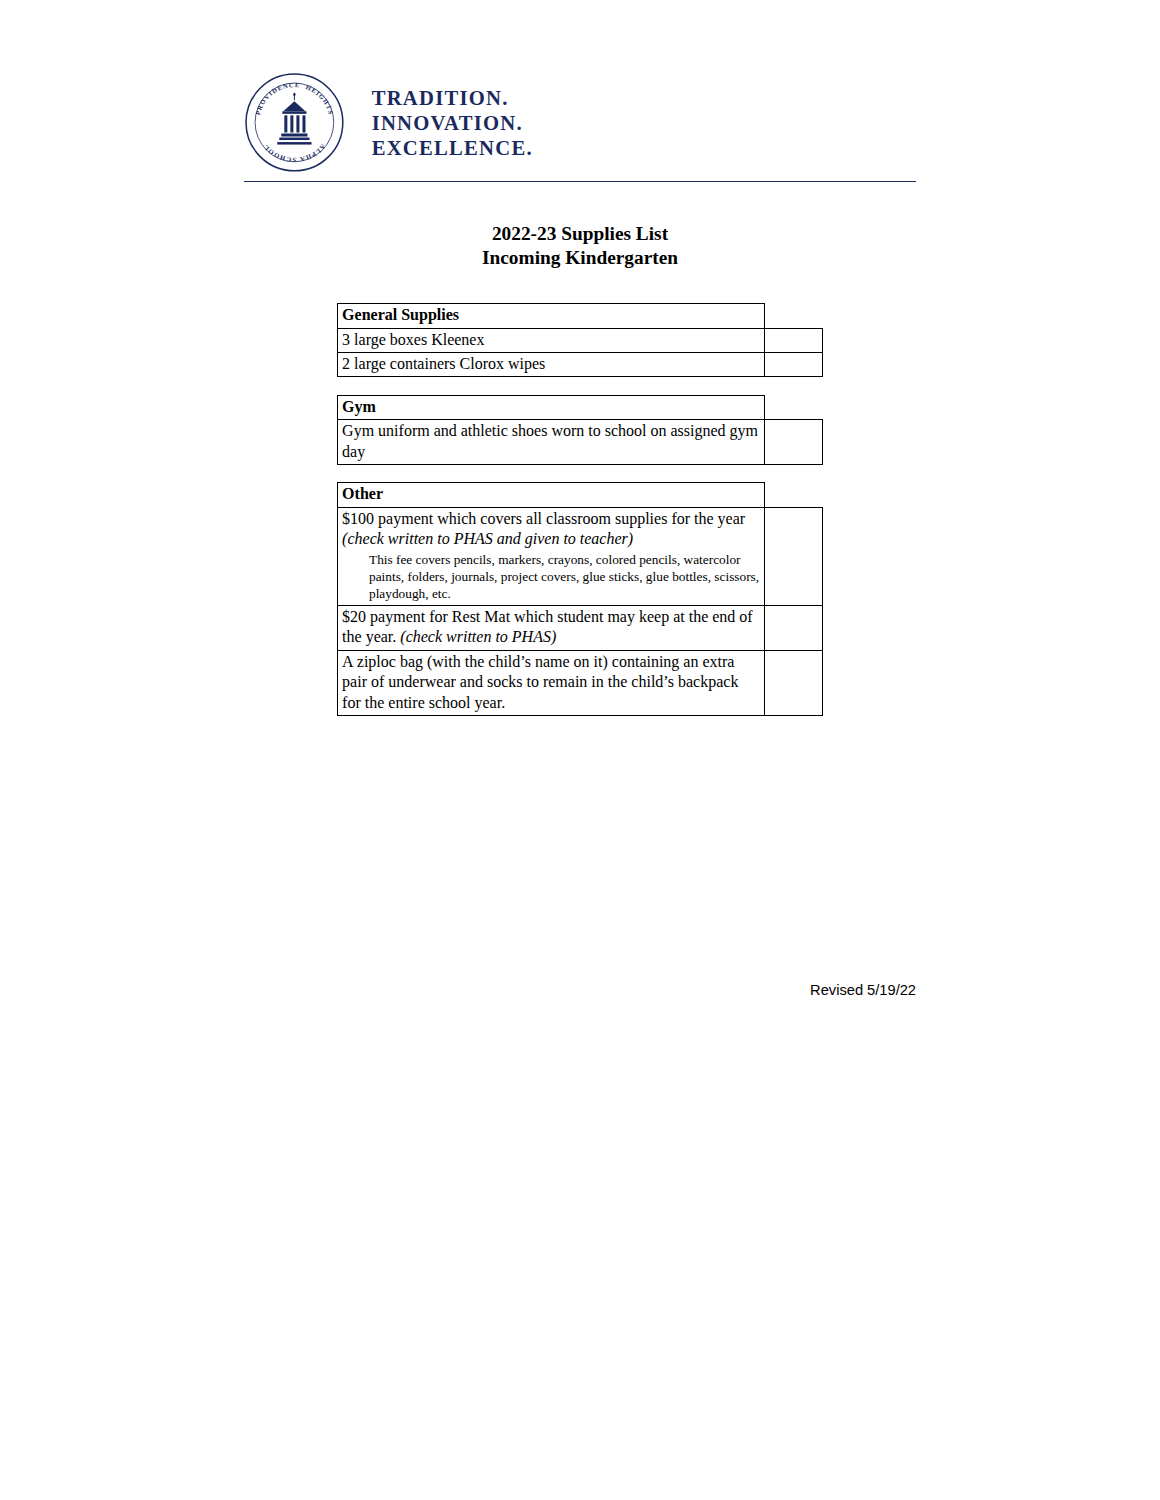PROVIDENCE HEIGHTS ALPHA SCHOOL
Tradition.
Innovation.
Excellence.
2022-23 Supplies List Incoming Kindergarten
| General Supplies | |
| 3 large boxes Kleenex | |
| 2 large containers Clorox wipes | |
| Gym | |
| Gym uniform and athletic shoes worn to school on assigned gym day | |
| Other | |
| $100 payment which covers all classroom supplies for the year (check written to PHAS and given to teacher) This fee covers pencils, markers, crayons, colored pencils, watercolor paints, folders, journals, project covers, glue sticks, glue bottles, scissors, playdough, etc. | |
| $20 payment for Rest Mat which student may keep at the end of the year. (check written to PHAS) | |
| A ziploc bag (with the child’s name on it) containing an extra pair of underwear and socks to remain in the child’s backpack for the entire school year. | |
Revised 5/19/22